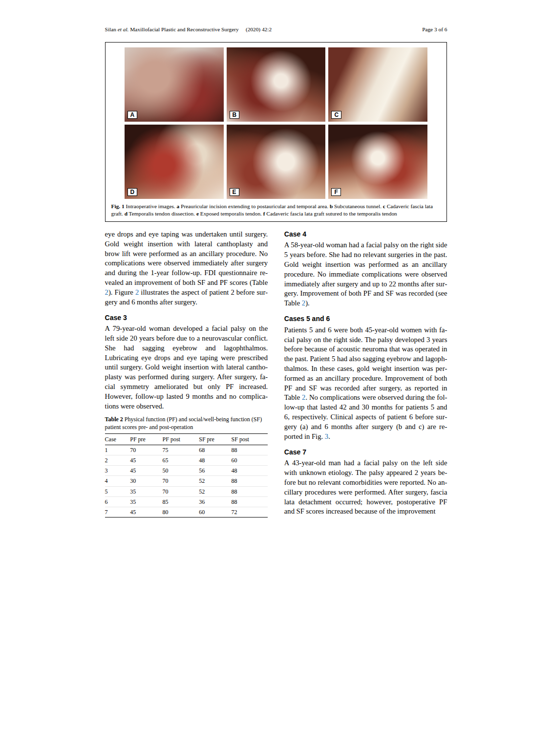Silan et al. Maxillofacial Plastic and Reconstructive Surgery (2020) 42:2
Page 3 of 6
A
B
C
D
E
F
Fig. 1 Intraoperative images. a Preauricular incision extending to postauricular and temporal area. b Subcutaneous tunnel. c Cadaveric fascia lata graft. d Temporalis tendon dissection. e Exposed temporalis tendon. f Cadaveric fascia lata graft sutured to the temporalis tendon
eye drops and eye taping was undertaken until surgery. Gold weight insertion with lateral canthoplasty and brow lift were performed as an ancillary procedure. No complications were observed immediately after surgery and during the 1-year follow-up. FDI questionnaire revealed an improvement of both SF and PF scores (Table 2). Figure 2 illustrates the aspect of patient 2 before surgery and 6 months after surgery.
Case 3
A 79-year-old woman developed a facial palsy on the left side 20 years before due to a neurovascular conflict. She had sagging eyebrow and lagophthalmos. Lubricating eye drops and eye taping were prescribed until surgery. Gold weight insertion with lateral canthoplasty was performed during surgery. After surgery, facial symmetry ameliorated but only PF increased. However, follow-up lasted 9 months and no complications were observed.
Table 2 Physical function (PF) and social/well-being function (SF) patient scores pre- and post-operation
| Case | PF pre | PF post | SF pre | SF post |
| --- | --- | --- | --- | --- |
| 1 | 70 | 75 | 68 | 88 |
| 2 | 45 | 65 | 48 | 60 |
| 3 | 45 | 50 | 56 | 48 |
| 4 | 30 | 70 | 52 | 88 |
| 5 | 35 | 70 | 52 | 88 |
| 6 | 35 | 85 | 36 | 88 |
| 7 | 45 | 80 | 60 | 72 |
Case 4
A 58-year-old woman had a facial palsy on the right side 5 years before. She had no relevant surgeries in the past. Gold weight insertion was performed as an ancillary procedure. No immediate complications were observed immediately after surgery and up to 22 months after surgery. Improvement of both PF and SF was recorded (see Table 2).
Cases 5 and 6
Patients 5 and 6 were both 45-year-old women with facial palsy on the right side. The palsy developed 3 years before because of acoustic neuroma that was operated in the past. Patient 5 had also sagging eyebrow and lagophthalmos. In these cases, gold weight insertion was performed as an ancillary procedure. Improvement of both PF and SF was recorded after surgery, as reported in Table 2. No complications were observed during the follow-up that lasted 42 and 30 months for patients 5 and 6, respectively. Clinical aspects of patient 6 before surgery (a) and 6 months after surgery (b and c) are reported in Fig. 3.
Case 7
A 43-year-old man had a facial palsy on the left side with unknown etiology. The palsy appeared 2 years before but no relevant comorbidities were reported. No ancillary procedures were performed. After surgery, fascia lata detachment occurred; however, postoperative PF and SF scores increased because of the improvement